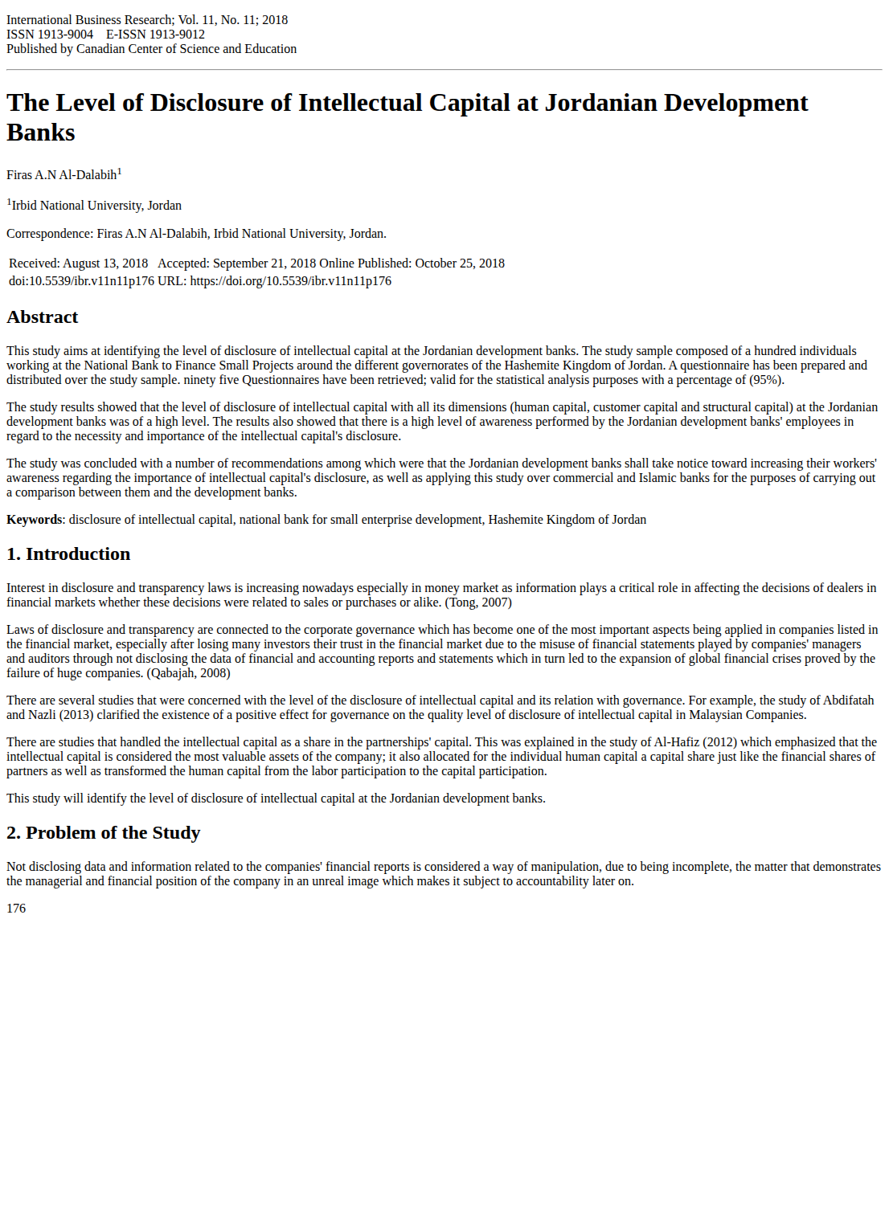International Business Research; Vol. 11, No. 11; 2018
ISSN 1913-9004 E-ISSN 1913-9012
Published by Canadian Center of Science and Education
The Level of Disclosure of Intellectual Capital at Jordanian Development Banks
Firas A.N Al-Dalabih1
1Irbid National University, Jordan
Correspondence: Firas A.N Al-Dalabih, Irbid National University, Jordan.
| Received: August 13, 2018 | Accepted: September 21, 2018 | Online Published: October 25, 2018 |
| doi:10.5539/ibr.v11n11p176 | URL: https://doi.org/10.5539/ibr.v11n11p176 |
Abstract
This study aims at identifying the level of disclosure of intellectual capital at the Jordanian development banks. The study sample composed of a hundred individuals working at the National Bank to Finance Small Projects around the different governorates of the Hashemite Kingdom of Jordan. A questionnaire has been prepared and distributed over the study sample. ninety five Questionnaires have been retrieved; valid for the statistical analysis purposes with a percentage of (95%).
The study results showed that the level of disclosure of intellectual capital with all its dimensions (human capital, customer capital and structural capital) at the Jordanian development banks was of a high level. The results also showed that there is a high level of awareness performed by the Jordanian development banks' employees in regard to the necessity and importance of the intellectual capital's disclosure.
The study was concluded with a number of recommendations among which were that the Jordanian development banks shall take notice toward increasing their workers' awareness regarding the importance of intellectual capital's disclosure, as well as applying this study over commercial and Islamic banks for the purposes of carrying out a comparison between them and the development banks.
Keywords: disclosure of intellectual capital, national bank for small enterprise development, Hashemite Kingdom of Jordan
1. Introduction
Interest in disclosure and transparency laws is increasing nowadays especially in money market as information plays a critical role in affecting the decisions of dealers in financial markets whether these decisions were related to sales or purchases or alike. (Tong, 2007)
Laws of disclosure and transparency are connected to the corporate governance which has become one of the most important aspects being applied in companies listed in the financial market, especially after losing many investors their trust in the financial market due to the misuse of financial statements played by companies' managers and auditors through not disclosing the data of financial and accounting reports and statements which in turn led to the expansion of global financial crises proved by the failure of huge companies. (Qabajah, 2008)
There are several studies that were concerned with the level of the disclosure of intellectual capital and its relation with governance. For example, the study of Abdifatah and Nazli (2013) clarified the existence of a positive effect for governance on the quality level of disclosure of intellectual capital in Malaysian Companies.
There are studies that handled the intellectual capital as a share in the partnerships' capital. This was explained in the study of Al-Hafiz (2012) which emphasized that the intellectual capital is considered the most valuable assets of the company; it also allocated for the individual human capital a capital share just like the financial shares of partners as well as transformed the human capital from the labor participation to the capital participation.
This study will identify the level of disclosure of intellectual capital at the Jordanian development banks.
2. Problem of the Study
Not disclosing data and information related to the companies' financial reports is considered a way of manipulation, due to being incomplete, the matter that demonstrates the managerial and financial position of the company in an unreal image which makes it subject to accountability later on.
176